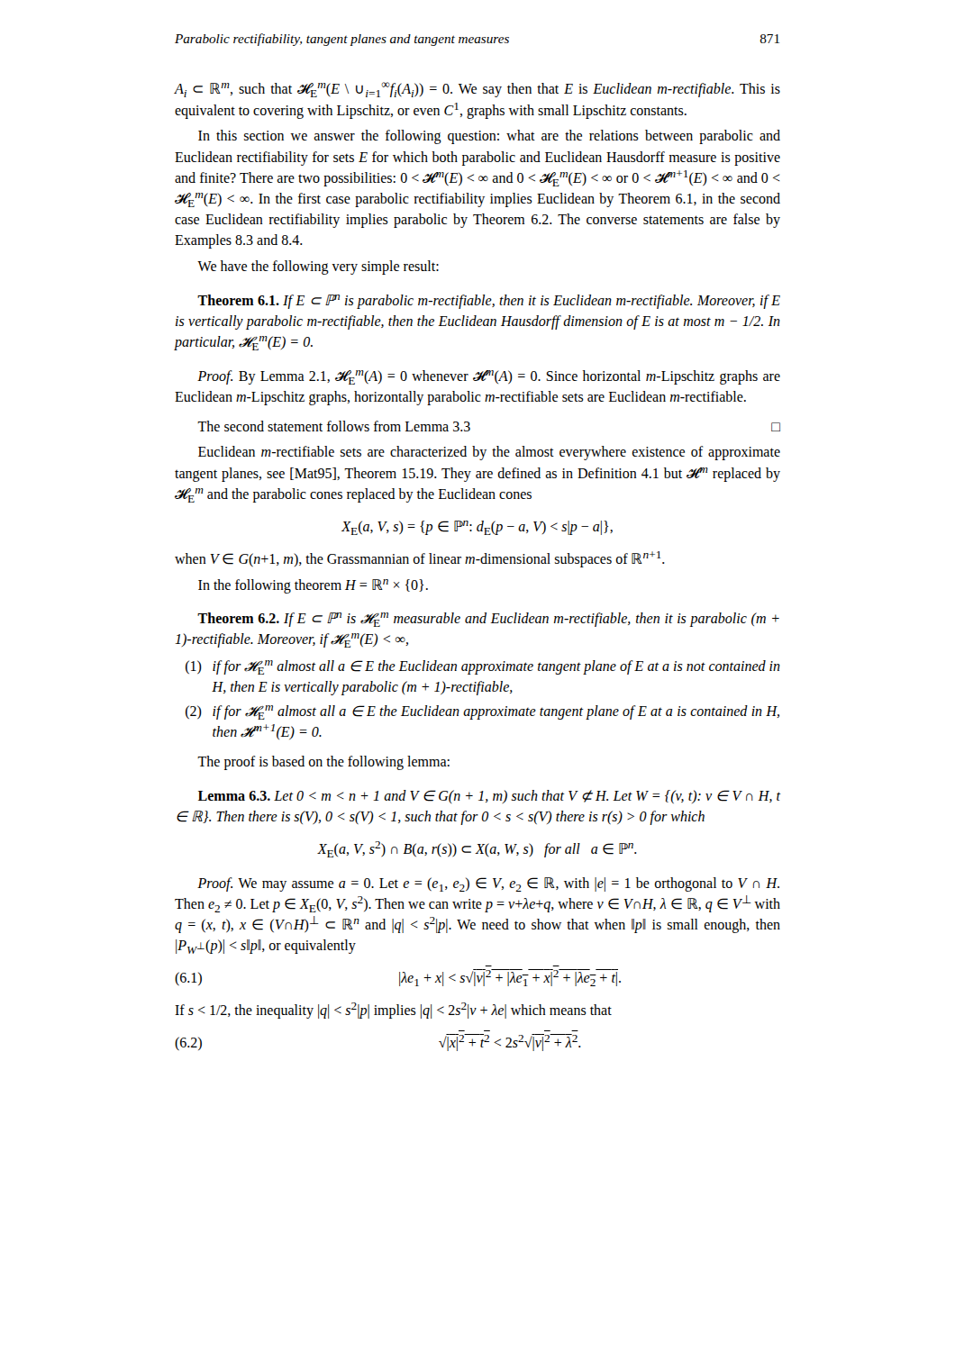Parabolic rectifiability, tangent planes and tangent measures 871
Ai ⊂ ℝm, such that 𝓗Em(E \ ∪i=1∞fi(Ai)) = 0. We say then that E is Euclidean m-rectifiable. This is equivalent to covering with Lipschitz, or even C1, graphs with small Lipschitz constants.
In this section we answer the following question: what are the relations between parabolic and Euclidean rectifiability for sets E for which both parabolic and Euclidean Hausdorff measure is positive and finite? There are two possibilities: 0 < 𝓗m(E) < ∞ and 0 < 𝓗Em(E) < ∞ or 0 < 𝓗m+1(E) < ∞ and 0 < 𝓗Em(E) < ∞. In the first case parabolic rectifiability implies Euclidean by Theorem 6.1, in the second case Euclidean rectifiability implies parabolic by Theorem 6.2. The converse statements are false by Examples 8.3 and 8.4.
We have the following very simple result:
Theorem 6.1. If E ⊂ ℙn is parabolic m-rectifiable, then it is Euclidean m-rectifiable. Moreover, if E is vertically parabolic m-rectifiable, then the Euclidean Hausdorff dimension of E is at most m − 1/2. In particular, 𝓗Em(E) = 0.
Proof. By Lemma 2.1, 𝓗Em(A) = 0 whenever 𝓗m(A) = 0. Since horizontal m-Lipschitz graphs are Euclidean m-Lipschitz graphs, horizontally parabolic m-rectifiable sets are Euclidean m-rectifiable.
The second statement follows from Lemma 3.3 □
Euclidean m-rectifiable sets are characterized by the almost everywhere existence of approximate tangent planes, see [Mat95], Theorem 15.19. They are defined as in Definition 4.1 but 𝓗m replaced by 𝓗Em and the parabolic cones replaced by the Euclidean cones
XE(a, V, s) = {p ∈ ℙn: dE(p − a, V) < s|p − a|},
when V ∈ G(n+1, m), the Grassmannian of linear m-dimensional subspaces of ℝn+1.
In the following theorem H = ℝn × {0}.
Theorem 6.2. If E ⊂ ℙn is 𝓗Em measurable and Euclidean m-rectifiable, then it is parabolic (m + 1)-rectifiable. Moreover, if 𝓗Em(E) < ∞,
(1) if for 𝓗Em almost all a ∈ E the Euclidean approximate tangent plane of E at a is not contained in H, then E is vertically parabolic (m + 1)-rectifiable,
(2) if for 𝓗Em almost all a ∈ E the Euclidean approximate tangent plane of E at a is contained in H, then 𝓗m+1(E) = 0.
The proof is based on the following lemma:
Lemma 6.3. Let 0 < m < n + 1 and V ∈ G(n + 1, m) such that V ⊄ H. Let W = {(v, t): v ∈ V ∩ H, t ∈ ℝ}. Then there is s(V), 0 < s(V) < 1, such that for 0 < s < s(V) there is r(s) > 0 for which
XE(a, V, s2) ∩ B(a, r(s)) ⊂ X(a, W, s) for all a ∈ ℙn.
Proof. We may assume a = 0. Let e = (e1, e2) ∈ V, e2 ∈ ℝ, with |e| = 1 be orthogonal to V ∩ H. Then e2 ≠ 0. Let p ∈ XE(0, V, s2). Then we can write p = v+λe+q, where v ∈ V∩H, λ ∈ ℝ, q ∈ V⊥ with q = (x, t), x ∈ (V∩H)⊥ ⊂ ℝn and |q| < s2|p|. We need to show that when ‖p‖ is small enough, then |PW⊥(p)| < s‖p‖, or equivalently
(6.1) |λe1 + x| < s√|v|2 + |λe1 + x|2 + |λe2 + t|.
If s < 1/2, the inequality |q| < s2|p| implies |q| < 2s2|v + λe| which means that
(6.2) √|x|2 + t2 < 2s2√|v|2 + λ2.